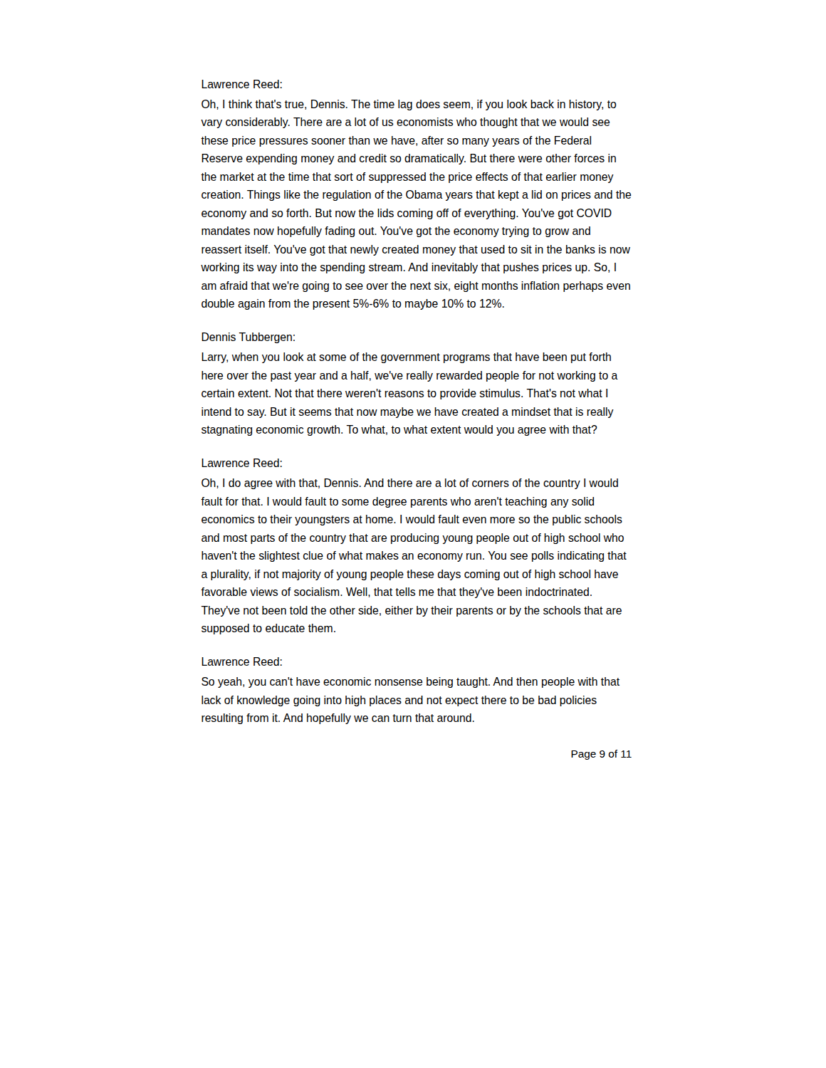Lawrence Reed:
Oh, I think that's true, Dennis. The time lag does seem, if you look back in history, to vary considerably. There are a lot of us economists who thought that we would see these price pressures sooner than we have, after so many years of the Federal Reserve expending money and credit so dramatically. But there were other forces in the market at the time that sort of suppressed the price effects of that earlier money creation. Things like the regulation of the Obama years that kept a lid on prices and the economy and so forth. But now the lids coming off of everything. You've got COVID mandates now hopefully fading out. You've got the economy trying to grow and reassert itself. You've got that newly created money that used to sit in the banks is now working its way into the spending stream. And inevitably that pushes prices up. So, I am afraid that we're going to see over the next six, eight months inflation perhaps even double again from the present 5%-6% to maybe 10% to 12%.
Dennis Tubbergen:
Larry, when you look at some of the government programs that have been put forth here over the past year and a half, we've really rewarded people for not working to a certain extent. Not that there weren't reasons to provide stimulus. That's not what I intend to say. But it seems that now maybe we have created a mindset that is really stagnating economic growth. To what, to what extent would you agree with that?
Lawrence Reed:
Oh, I do agree with that, Dennis. And there are a lot of corners of the country I would fault for that. I would fault to some degree parents who aren't teaching any solid economics to their youngsters at home. I would fault even more so the public schools and most parts of the country that are producing young people out of high school who haven't the slightest clue of what makes an economy run. You see polls indicating that a plurality, if not majority of young people these days coming out of high school have favorable views of socialism. Well, that tells me that they've been indoctrinated. They've not been told the other side, either by their parents or by the schools that are supposed to educate them.
Lawrence Reed:
So yeah, you can't have economic nonsense being taught. And then people with that lack of knowledge going into high places and not expect there to be bad policies resulting from it. And hopefully we can turn that around.
Page 9 of 11